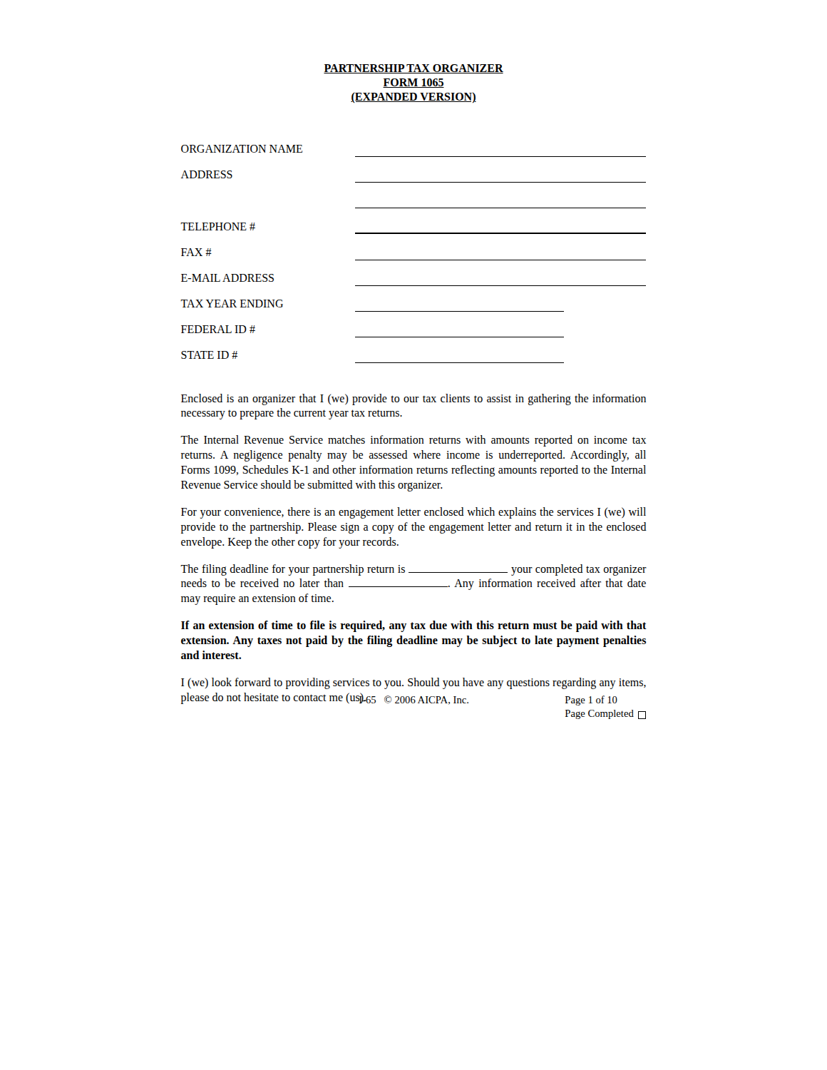PARTNERSHIP TAX ORGANIZER
FORM 1065
(EXPANDED VERSION)
| ORGANIZATION NAME | |
| ADDRESS | |
| TELEPHONE # | |
| FAX # | |
| E-MAIL ADDRESS | |
| TAX YEAR ENDING | |
| FEDERAL ID # | |
| STATE ID # | |
Enclosed is an organizer that I (we) provide to our tax clients to assist in gathering the information necessary to prepare the current year tax returns.
The Internal Revenue Service matches information returns with amounts reported on income tax returns. A negligence penalty may be assessed where income is underreported. Accordingly, all Forms 1099, Schedules K-1 and other information returns reflecting amounts reported to the Internal Revenue Service should be submitted with this organizer.
For your convenience, there is an engagement letter enclosed which explains the services I (we) will provide to the partnership. Please sign a copy of the engagement letter and return it in the enclosed envelope. Keep the other copy for your records.
The filing deadline for your partnership return is your completed tax organizer needs to be received no later than . Any information received after that date may require an extension of time.
If an extension of time to file is required, any tax due with this return must be paid with that extension. Any taxes not paid by the filing deadline may be subject to late payment penalties and interest.
I (we) look forward to providing services to you. Should you have any questions regarding any items, please do not hesitate to contact me (us).
I-65 © 2006 AICPA, Inc.
Page 1 of 10
Page Completed